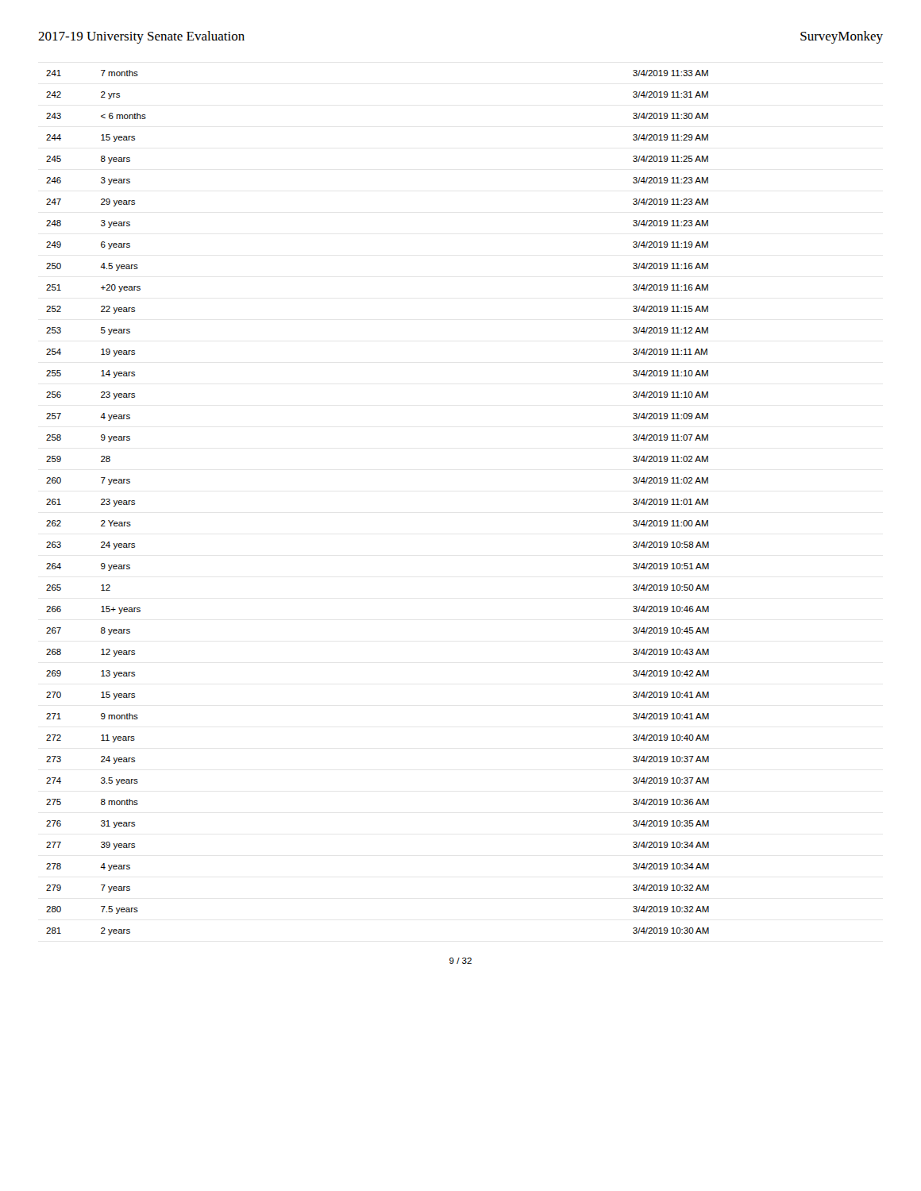2017-19 University Senate Evaluation
SurveyMonkey
| 241 | 7 months | 3/4/2019 11:33 AM |
| 242 | 2 yrs | 3/4/2019 11:31 AM |
| 243 | < 6 months | 3/4/2019 11:30 AM |
| 244 | 15 years | 3/4/2019 11:29 AM |
| 245 | 8 years | 3/4/2019 11:25 AM |
| 246 | 3 years | 3/4/2019 11:23 AM |
| 247 | 29 years | 3/4/2019 11:23 AM |
| 248 | 3 years | 3/4/2019 11:23 AM |
| 249 | 6 years | 3/4/2019 11:19 AM |
| 250 | 4.5 years | 3/4/2019 11:16 AM |
| 251 | +20 years | 3/4/2019 11:16 AM |
| 252 | 22 years | 3/4/2019 11:15 AM |
| 253 | 5 years | 3/4/2019 11:12 AM |
| 254 | 19 years | 3/4/2019 11:11 AM |
| 255 | 14 years | 3/4/2019 11:10 AM |
| 256 | 23 years | 3/4/2019 11:10 AM |
| 257 | 4 years | 3/4/2019 11:09 AM |
| 258 | 9 years | 3/4/2019 11:07 AM |
| 259 | 28 | 3/4/2019 11:02 AM |
| 260 | 7 years | 3/4/2019 11:02 AM |
| 261 | 23 years | 3/4/2019 11:01 AM |
| 262 | 2 Years | 3/4/2019 11:00 AM |
| 263 | 24 years | 3/4/2019 10:58 AM |
| 264 | 9 years | 3/4/2019 10:51 AM |
| 265 | 12 | 3/4/2019 10:50 AM |
| 266 | 15+ years | 3/4/2019 10:46 AM |
| 267 | 8 years | 3/4/2019 10:45 AM |
| 268 | 12 years | 3/4/2019 10:43 AM |
| 269 | 13 years | 3/4/2019 10:42 AM |
| 270 | 15 years | 3/4/2019 10:41 AM |
| 271 | 9 months | 3/4/2019 10:41 AM |
| 272 | 11 years | 3/4/2019 10:40 AM |
| 273 | 24 years | 3/4/2019 10:37 AM |
| 274 | 3.5 years | 3/4/2019 10:37 AM |
| 275 | 8 months | 3/4/2019 10:36 AM |
| 276 | 31 years | 3/4/2019 10:35 AM |
| 277 | 39 years | 3/4/2019 10:34 AM |
| 278 | 4 years | 3/4/2019 10:34 AM |
| 279 | 7 years | 3/4/2019 10:32 AM |
| 280 | 7.5 years | 3/4/2019 10:32 AM |
| 281 | 2 years | 3/4/2019 10:30 AM |
9 / 32